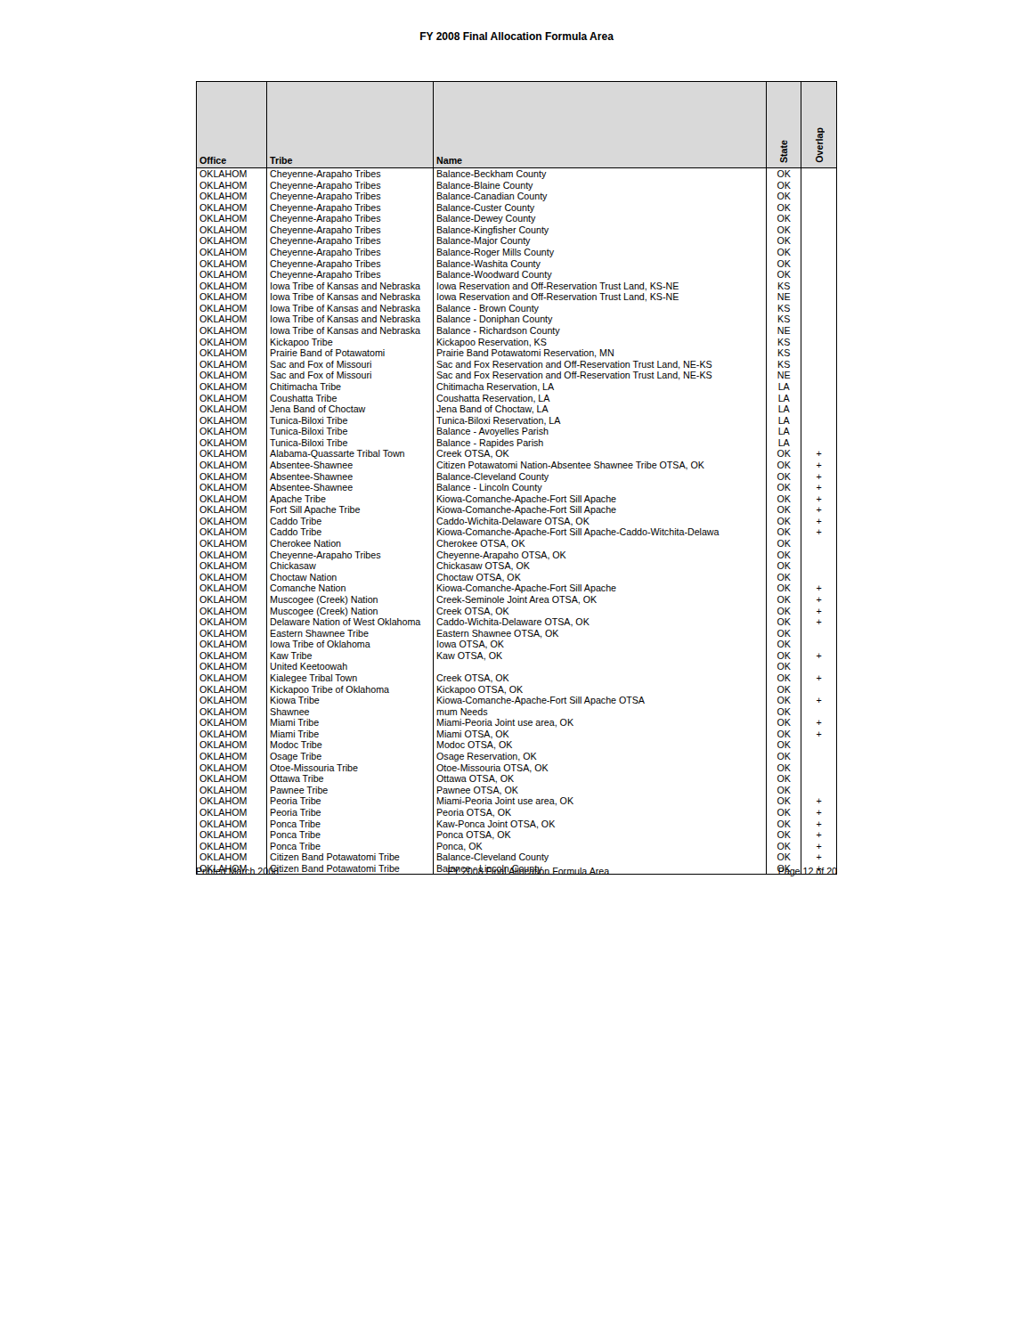FY 2008 Final Allocation Formula Area
| Office | Tribe | Name | State | Overlap |
| --- | --- | --- | --- | --- |
| OKLAHOM | Cheyenne-Arapaho Tribes | Balance-Beckham County | OK | |
| OKLAHOM | Cheyenne-Arapaho Tribes | Balance-Blaine County | OK | |
| OKLAHOM | Cheyenne-Arapaho Tribes | Balance-Canadian County | OK | |
| OKLAHOM | Cheyenne-Arapaho Tribes | Balance-Custer County | OK | |
| OKLAHOM | Cheyenne-Arapaho Tribes | Balance-Dewey County | OK | |
| OKLAHOM | Cheyenne-Arapaho Tribes | Balance-Kingfisher County | OK | |
| OKLAHOM | Cheyenne-Arapaho Tribes | Balance-Major County | OK | |
| OKLAHOM | Cheyenne-Arapaho Tribes | Balance-Roger Mills County | OK | |
| OKLAHOM | Cheyenne-Arapaho Tribes | Balance-Washita County | OK | |
| OKLAHOM | Cheyenne-Arapaho Tribes | Balance-Woodward County | OK | |
| OKLAHOM | Iowa Tribe of Kansas and Nebraska | Iowa Reservation and Off-Reservation Trust Land, KS-NE | KS | |
| OKLAHOM | Iowa Tribe of Kansas and Nebraska | Iowa Reservation and Off-Reservation Trust Land, KS-NE | NE | |
| OKLAHOM | Iowa Tribe of Kansas and Nebraska | Balance - Brown County | KS | |
| OKLAHOM | Iowa Tribe of Kansas and Nebraska | Balance - Doniphan County | KS | |
| OKLAHOM | Iowa Tribe of Kansas and Nebraska | Balance - Richardson County | NE | |
| OKLAHOM | Kickapoo Tribe | Kickapoo Reservation, KS | KS | |
| OKLAHOM | Prairie Band of Potawatomi | Prairie Band Potawatomi Reservation, MN | KS | |
| OKLAHOM | Sac and Fox of Missouri | Sac and Fox Reservation and Off-Reservation Trust Land, NE-KS | KS | |
| OKLAHOM | Sac and Fox of Missouri | Sac and Fox Reservation and Off-Reservation Trust Land, NE-KS | NE | |
| OKLAHOM | Chitimacha Tribe | Chitimacha Reservation, LA | LA | |
| OKLAHOM | Coushatta Tribe | Coushatta Reservation, LA | LA | |
| OKLAHOM | Jena Band of Choctaw | Jena Band of Choctaw, LA | LA | |
| OKLAHOM | Tunica-Biloxi Tribe | Tunica-Biloxi Reservation, LA | LA | |
| OKLAHOM | Tunica-Biloxi Tribe | Balance - Avoyelles Parish | LA | |
| OKLAHOM | Tunica-Biloxi Tribe | Balance - Rapides Parish | LA | |
| OKLAHOM | Alabama-Quassarte Tribal Town | Creek OTSA, OK | OK | + |
| OKLAHOM | Absentee-Shawnee | Citizen Potawatomi Nation-Absentee Shawnee Tribe OTSA, OK | OK | + |
| OKLAHOM | Absentee-Shawnee | Balance-Cleveland County | OK | + |
| OKLAHOM | Absentee-Shawnee | Balance - Lincoln County | OK | + |
| OKLAHOM | Apache Tribe | Kiowa-Comanche-Apache-Fort Sill Apache | OK | + |
| OKLAHOM | Fort Sill Apache Tribe | Kiowa-Comanche-Apache-Fort Sill Apache | OK | + |
| OKLAHOM | Caddo Tribe | Caddo-Wichita-Delaware OTSA, OK | OK | + |
| OKLAHOM | Caddo Tribe | Kiowa-Comanche-Apache-Fort Sill Apache-Caddo-Witchita-Delawa | OK | + |
| OKLAHOM | Cherokee Nation | Cherokee OTSA, OK | OK | |
| OKLAHOM | Cheyenne-Arapaho Tribes | Cheyenne-Arapaho OTSA, OK | OK | |
| OKLAHOM | Chickasaw | Chickasaw OTSA, OK | OK | |
| OKLAHOM | Choctaw Nation | Choctaw OTSA, OK | OK | |
| OKLAHOM | Comanche Nation | Kiowa-Comanche-Apache-Fort Sill Apache | OK | + |
| OKLAHOM | Muscogee (Creek) Nation | Creek-Seminole Joint Area OTSA, OK | OK | + |
| OKLAHOM | Muscogee (Creek) Nation | Creek OTSA, OK | OK | + |
| OKLAHOM | Delaware Nation of West Oklahoma | Caddo-Wichita-Delaware OTSA, OK | OK | + |
| OKLAHOM | Eastern Shawnee Tribe | Eastern Shawnee OTSA, OK | OK | |
| OKLAHOM | Iowa Tribe of Oklahoma | Iowa OTSA, OK | OK | |
| OKLAHOM | Kaw Tribe | Kaw OTSA, OK | OK | + |
| OKLAHOM | United Keetoowah | | OK | |
| OKLAHOM | Kialegee Tribal Town | Creek OTSA, OK | OK | + |
| OKLAHOM | Kickapoo Tribe of Oklahoma | Kickapoo OTSA, OK | OK | |
| OKLAHOM | Kiowa Tribe | Kiowa-Comanche-Apache-Fort Sill Apache OTSA | OK | + |
| OKLAHOM | Shawnee | mum Needs | OK | |
| OKLAHOM | Miami Tribe | Miami-Peoria Joint use area, OK | OK | + |
| OKLAHOM | Miami Tribe | Miami OTSA, OK | OK | + |
| OKLAHOM | Modoc Tribe | Modoc OTSA, OK | OK | |
| OKLAHOM | Osage Tribe | Osage Reservation, OK | OK | |
| OKLAHOM | Otoe-Missouria Tribe | Otoe-Missouria OTSA, OK | OK | |
| OKLAHOM | Ottawa Tribe | Ottawa OTSA, OK | OK | |
| OKLAHOM | Pawnee Tribe | Pawnee OTSA, OK | OK | |
| OKLAHOM | Peoria Tribe | Miami-Peoria Joint use area, OK | OK | + |
| OKLAHOM | Peoria Tribe | Peoria OTSA, OK | OK | + |
| OKLAHOM | Ponca Tribe | Kaw-Ponca Joint OTSA, OK | OK | + |
| OKLAHOM | Ponca Tribe | Ponca OTSA, OK | OK | + |
| OKLAHOM | Ponca Tribe | Ponca, OK | OK | + |
| OKLAHOM | Citizen Band Potawatomi Tribe | Balance-Cleveland County | OK | + |
| OKLAHOM | Citizen Band Potawatomi Tribe | Balance - Lincoln County | OK | + |
Printed March 2008 FY 2008 Final Allocation Formula Area Page 12 of 20